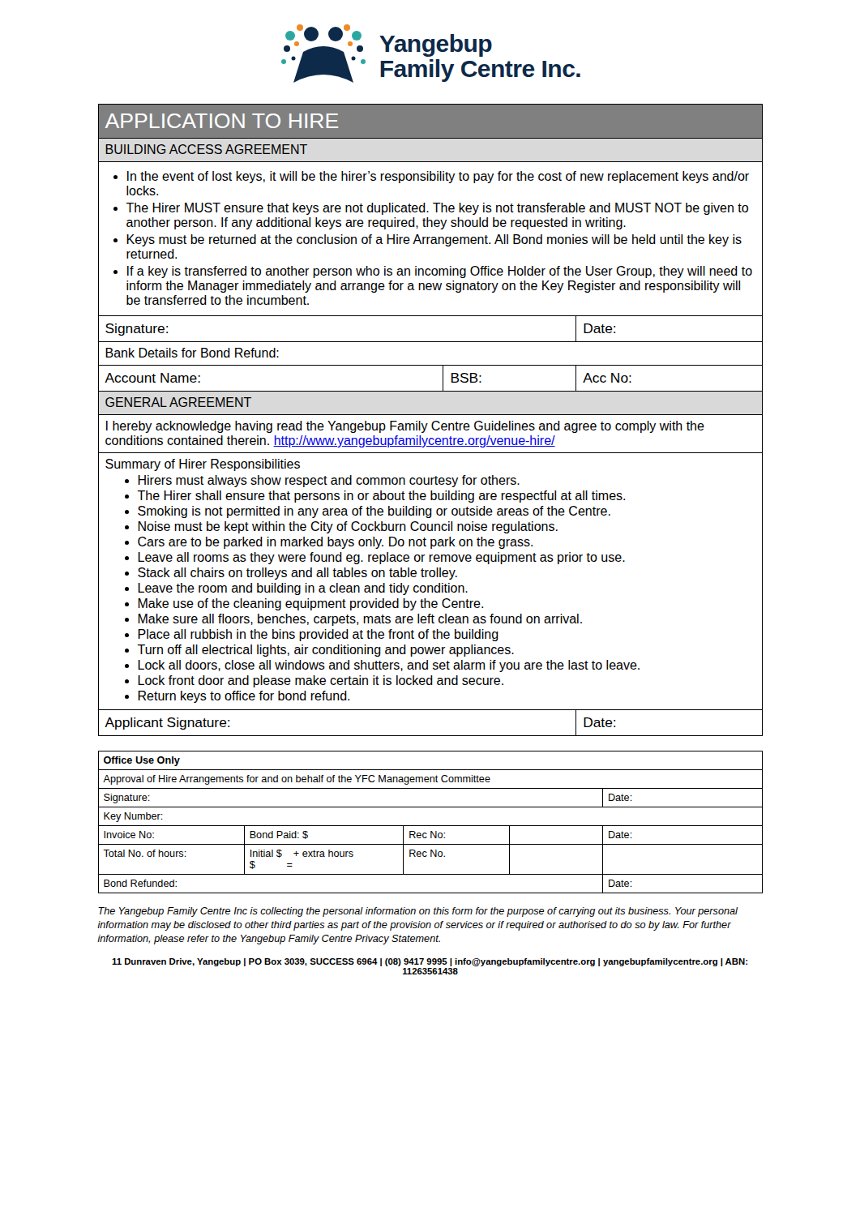Yangebup
Family Centre Inc.
| APPLICATION TO HIRE |
| BUILDING ACCESS AGREEMENT |
| In the event of lost keys, it will be the hirer’s responsibility to pay for the cost of new replacement keys and/or locks. The Hirer MUST ensure that keys are not duplicated. The key is not transferable and MUST NOT be given to another person. If any additional keys are required, they should be requested in writing. Keys must be returned at the conclusion of a Hire Arrangement. All Bond monies will be held until the key is returned. If a key is transferred to another person who is an incoming Office Holder of the User Group, they will need to inform the Manager immediately and arrange for a new signatory on the Key Register and responsibility will be transferred to the incumbent. |
| Signature: | Date: |
| Bank Details for Bond Refund: |
| Account Name: | BSB: | Acc No: |
| GENERAL AGREEMENT |
| I hereby acknowledge having read the Yangebup Family Centre Guidelines and agree to comply with the conditions contained therein. http://www.yangebupfamilycentre.org/venue-hire/ |
| Summary of Hirer Responsibilities Hirers must always show respect and common courtesy for others. The Hirer shall ensure that persons in or about the building are respectful at all times. Smoking is not permitted in any area of the building or outside areas of the Centre. Noise must be kept within the City of Cockburn Council noise regulations. Cars are to be parked in marked bays only. Do not park on the grass. Leave all rooms as they were found eg. replace or remove equipment as prior to use. Stack all chairs on trolleys and all tables on table trolley. Leave the room and building in a clean and tidy condition. Make use of the cleaning equipment provided by the Centre. Make sure all floors, benches, carpets, mats are left clean as found on arrival. Place all rubbish in the bins provided at the front of the building Turn off all electrical lights, air conditioning and power appliances. Lock all doors, close all windows and shutters, and set alarm if you are the last to leave. Lock front door and please make certain it is locked and secure. Return keys to office for bond refund. |
| Applicant Signature: | Date: |
| Office Use Only |
| Approval of Hire Arrangements for and on behalf of the YFC Management Committee |
| Signature: | Date: |
| Key Number: |
| Invoice No: | Bond Paid: $ | Rec No: | | Date: |
| Total No. of hours: | Initial $ + extra hours $ = | Rec No. | | |
| Bond Refunded: | Date: |
The Yangebup Family Centre Inc is collecting the personal information on this form for the purpose of carrying out its business. Your personal information may be disclosed to other third parties as part of the provision of services or if required or authorised to do so by law. For further information, please refer to the Yangebup Family Centre Privacy Statement.
11 Dunraven Drive, Yangebup | PO Box 3039, SUCCESS 6964 | (08) 9417 9995 | info@yangebupfamilycentre.org | yangebupfamilycentre.org | ABN: 11263561438